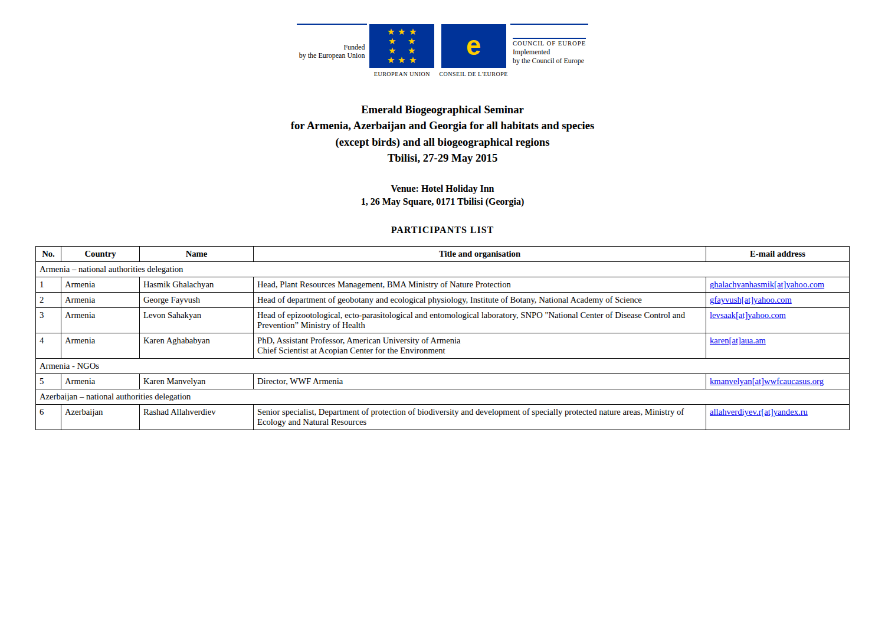| Funded by the European Union | ★ ★ ★ ★ ★ ★ ★ ★ ★ ★ EUROPEAN UNION | e CONSEIL DE L'EUROPE | COUNCIL OF EUROPE Implemented by the Council of Europe |
Emerald Biogeographical Seminar
for Armenia, Azerbaijan and Georgia for all habitats and species
(except birds) and all biogeographical regions
Tbilisi, 27-29 May 2015
Venue: Hotel Holiday Inn
1, 26 May Square, 0171 Tbilisi (Georgia)
PARTICIPANTS LIST
| No. | Country | Name | Title and organisation | E-mail address |
| --- | --- | --- | --- | --- |
| Armenia – national authorities delegation |
| 1 | Armenia | Hasmik Ghalachyan | Head, Plant Resources Management, BMA Ministry of Nature Protection | ghalachyanhasmik[at]yahoo.com |
| 2 | Armenia | George Fayvush | Head of department of geobotany and ecological physiology, Institute of Botany, National Academy of Science | gfayvush[at]yahoo.com |
| 3 | Armenia | Levon Sahakyan | Head of epizootological, ecto-parasitological and entomological laboratory, SNPO "National Center of Disease Control and Prevention” Ministry of Health | levsaak[at]yahoo.com |
| 4 | Armenia | Karen Aghababyan | PhD, Assistant Professor, American University of Armenia Chief Scientist at Acopian Center for the Environment | karen[at]aua.am |
| Armenia - NGOs |
| 5 | Armenia | Karen Manvelyan | Director, WWF Armenia | kmanvelyan[at]wwfcaucasus.org |
| Azerbaijan – national authorities delegation |
| 6 | Azerbaijan | Rashad Allahverdiev | Senior specialist, Department of protection of biodiversity and development of specially protected nature areas, Ministry of Ecology and Natural Resources | allahverdiyev.r[at]yandex.ru |